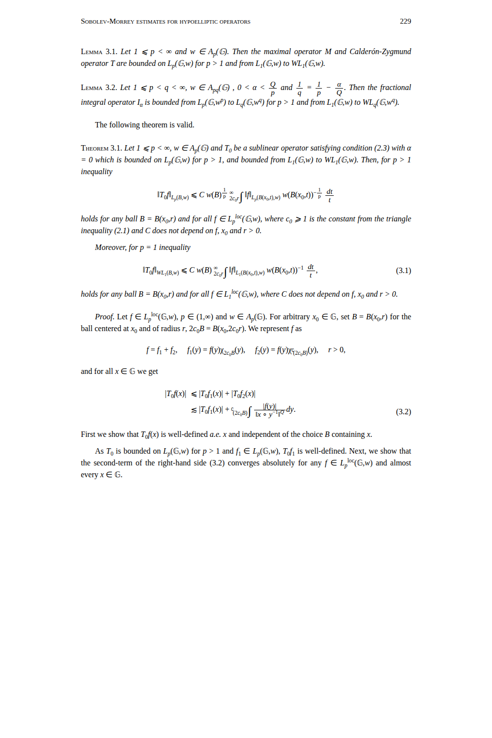Sobolev-Morrey estimates for hypoelliptic operators 229
Lemma 3.1. Let 1 ⩽ p < ∞ and w ∈ Ap(𝔾). Then the maximal operator M and Calderón-Zygmund operator T are bounded on Lp(𝔾,w) for p > 1 and from L1(𝔾,w) to WL1(𝔾,w).
Lemma 3.2. Let 1 ⩽ p < q < ∞, w ∈ Apq(𝔾) , 0 < α < Qp and 1 q = 1 p − αQ. Then the fractional integral operator Iα is bounded from Lp(𝔾,wp) to Lq(𝔾,wq) for p > 1 and from L1(𝔾,w) to WLq(𝔾,wq).
The following theorem is valid.
Theorem 3.1. Let 1 ⩽ p < ∞, w ∈ Ap(𝔾) and T0 be a sublinear operator satisfying condition (2.3) with α = 0 which is bounded on Lp(𝔾,w) for p > 1, and bounded from L1(𝔾,w) to WL1(𝔾,w). Then, for p > 1 inequality
‖T0f‖Lp(B,w) ⩽ C w(B)1 p ∞2c0r∫ ‖f‖Lp(B(x0,t),w) w(B(x0,t))−1 p dt t
holds for any ball B = B(x0,r) and for all f ∈ Lploc(𝔾,w), where c0 ⩾ 1 is the constant from the triangle inequality (2.1) and C does not depend on f, x0 and r > 0.
Moreover, for p = 1 inequality
‖T0f‖WL1(B,w) ⩽ C w(B) ∞2c0r∫ ‖f‖L1(B(x0,t),w) w(B(x0,t))−1 dt t, (3.1)
holds for any ball B = B(x0,r) and for all f ∈ L1loc(𝔾,w), where C does not depend on f, x0 and r > 0.
Proof. Let f ∈ Lploc(𝔾,w), p ∈ (1,∞) and w ∈ Ap(𝔾). For arbitrary x0 ∈ 𝔾, set B = B(x0,r) for the ball centered at x0 and of radius r, 2c0B = B(x0,2c0r). We represent f as
f = f1 + f2, f1(y) = f(y)χ2c0B(y), f2(y) = f(y)χ∁ (2c0B)(y), r > 0,
and for all x ∈ 𝔾 we get
| / T 0 f ( x )/ | ⩽ | / T 0 f 1 ( x )/ + / T 0 f 2 ( x )/ |
| | ≲ | / T 0 f 1 ( x )/ + ∁ (2 c 0 B ) ∫ / f ( y )/ ‖ x ∘ y −1 ‖ Q dy . |
(3.2)
First we show that T0f(x) is well-defined a.e. x and independent of the choice B containing x.
As T0 is bounded on Lp(𝔾,w) for p > 1 and f1 ∈ Lp(𝔾,w), T0f1 is well-defined. Next, we show that the second-term of the right-hand side (3.2) converges absolutely for any f ∈ Lploc(𝔾,w) and almost every x ∈ 𝔾.